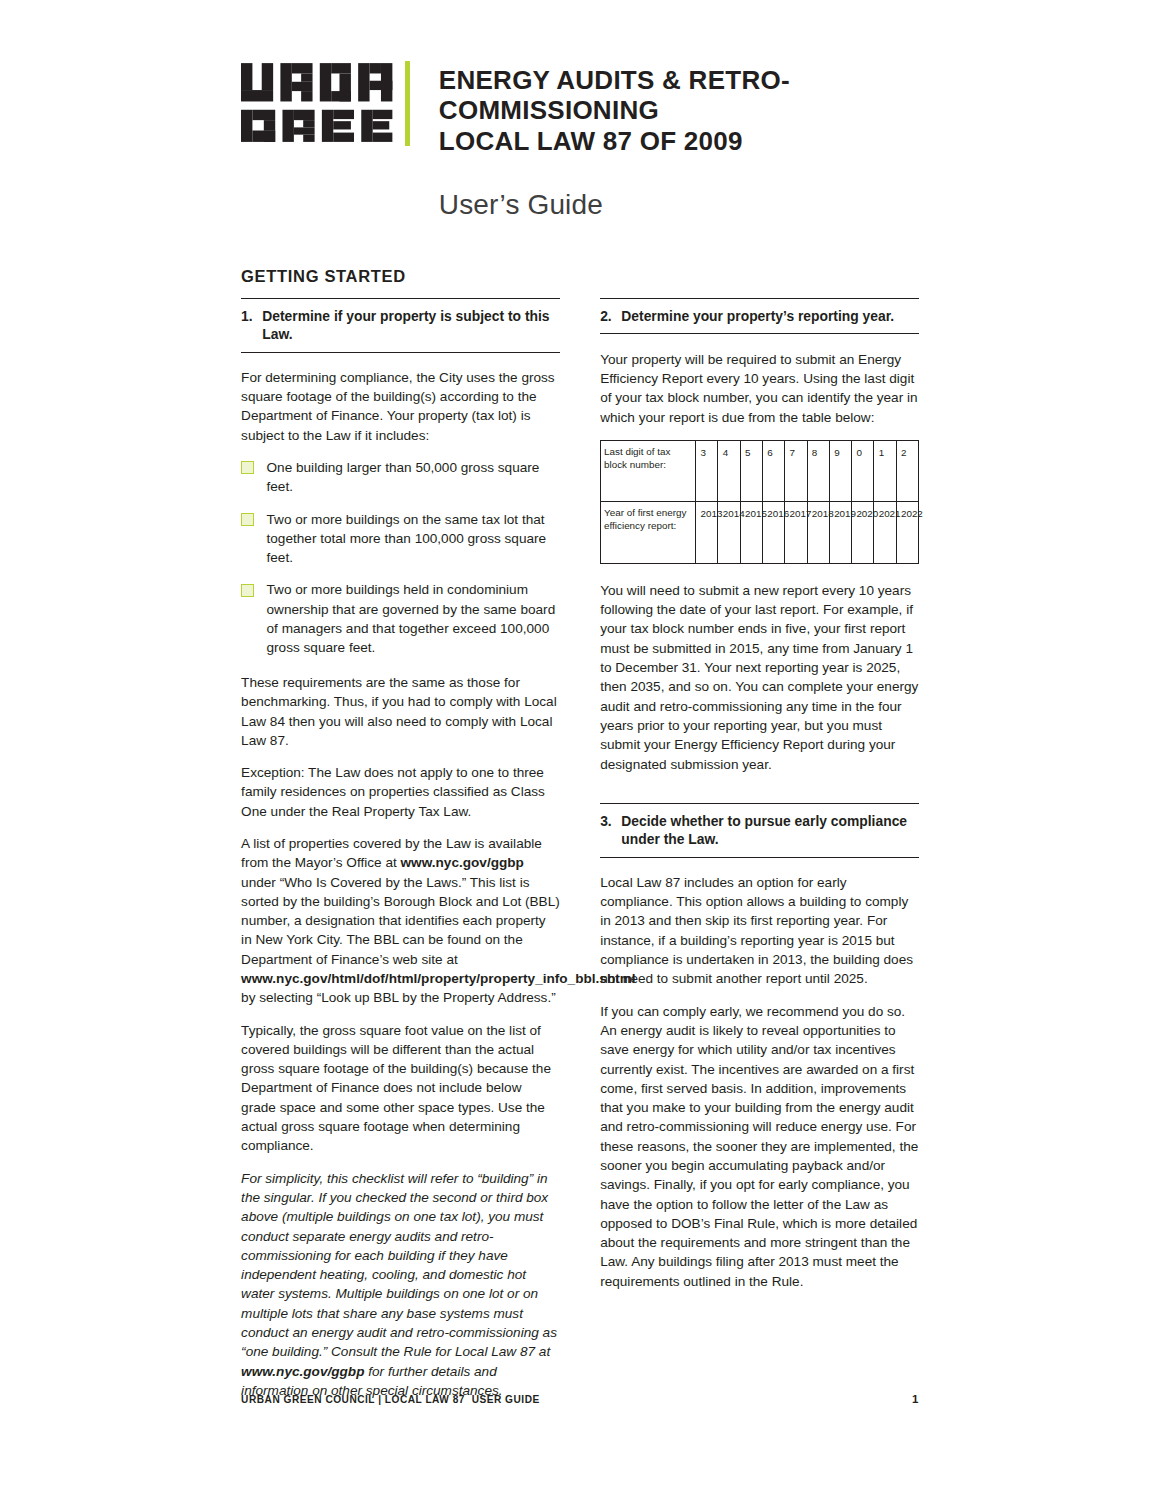Energy Audits & Retro-Commissioning
Local Law 87 of 2009
User’s Guide
Getting Started
1. Determine if your property is subject to this Law.
For determining compliance, the City uses the gross square footage of the building(s) according to the Department of Finance. Your property (tax lot) is subject to the Law if it includes:
One building larger than 50,000 gross square feet.
Two or more buildings on the same tax lot that together total more than 100,000 gross square feet.
Two or more buildings held in condominium ownership that are governed by the same board of managers and that together exceed 100,000 gross square feet.
These requirements are the same as those for benchmarking. Thus, if you had to comply with Local Law 84 then you will also need to comply with Local Law 87.
Exception: The Law does not apply to one to three family residences on properties classified as Class One under the Real Property Tax Law.
A list of properties covered by the Law is available from the Mayor’s Office at www.nyc.gov/ggbp under “Who Is Covered by the Laws.” This list is sorted by the building’s Borough Block and Lot (BBL) number, a designation that identifies each property in New York City. The BBL can be found on the Department of Finance’s web site at www.nyc.gov/html/dof/html/property/property_info_bbl.shtml by selecting “Look up BBL by the Property Address.”
Typically, the gross square foot value on the list of covered buildings will be different than the actual gross square footage of the building(s) because the Department of Finance does not include below grade space and some other space types. Use the actual gross square footage when determining compliance.
For simplicity, this checklist will refer to “building” in the singular. If you checked the second or third box above (multiple buildings on one tax lot), you must conduct separate energy audits and retro-commissioning for each building if they have independent heating, cooling, and domestic hot water systems. Multiple buildings on one lot or on multiple lots that share any base systems must conduct an energy audit and retro-commissioning as “one building.” Consult the Rule for Local Law 87 at www.nyc.gov/ggbp for further details and information on other special circumstances.
2. Determine your property’s reporting year.
Your property will be required to submit an Energy Efficiency Report every 10 years. Using the last digit of your tax block number, you can identify the year in which your report is due from the table below:
| Last digit of tax block number: | 3 | 4 | 5 | 6 | 7 | 8 | 9 | 0 | 1 | 2 |
| Year of first energy efficiency report: | 2013 | 2014 | 2015 | 2016 | 2017 | 2018 | 2019 | 2020 | 2021 | 2022 |
You will need to submit a new report every 10 years following the date of your last report. For example, if your tax block number ends in five, your first report must be submitted in 2015, any time from January 1 to December 31. Your next reporting year is 2025, then 2035, and so on. You can complete your energy audit and retro-commissioning any time in the four years prior to your reporting year, but you must submit your Energy Efficiency Report during your designated submission year.
3. Decide whether to pursue early compliance under the Law.
Local Law 87 includes an option for early compliance. This option allows a building to comply in 2013 and then skip its first reporting year. For instance, if a building’s reporting year is 2015 but compliance is undertaken in 2013, the building does not need to submit another report until 2025.
If you can comply early, we recommend you do so. An energy audit is likely to reveal opportunities to save energy for which utility and/or tax incentives currently exist. The incentives are awarded on a first come, first served basis. In addition, improvements that you make to your building from the energy audit and retro-commissioning will reduce energy use. For these reasons, the sooner they are implemented, the sooner you begin accumulating payback and/or savings. Finally, if you opt for early compliance, you have the option to follow the letter of the Law as opposed to DOB’s Final Rule, which is more detailed about the requirements and more stringent than the Law. Any buildings filing after 2013 must meet the requirements outlined in the Rule.
Urban Green Council | Local Law 87 User Guide 1